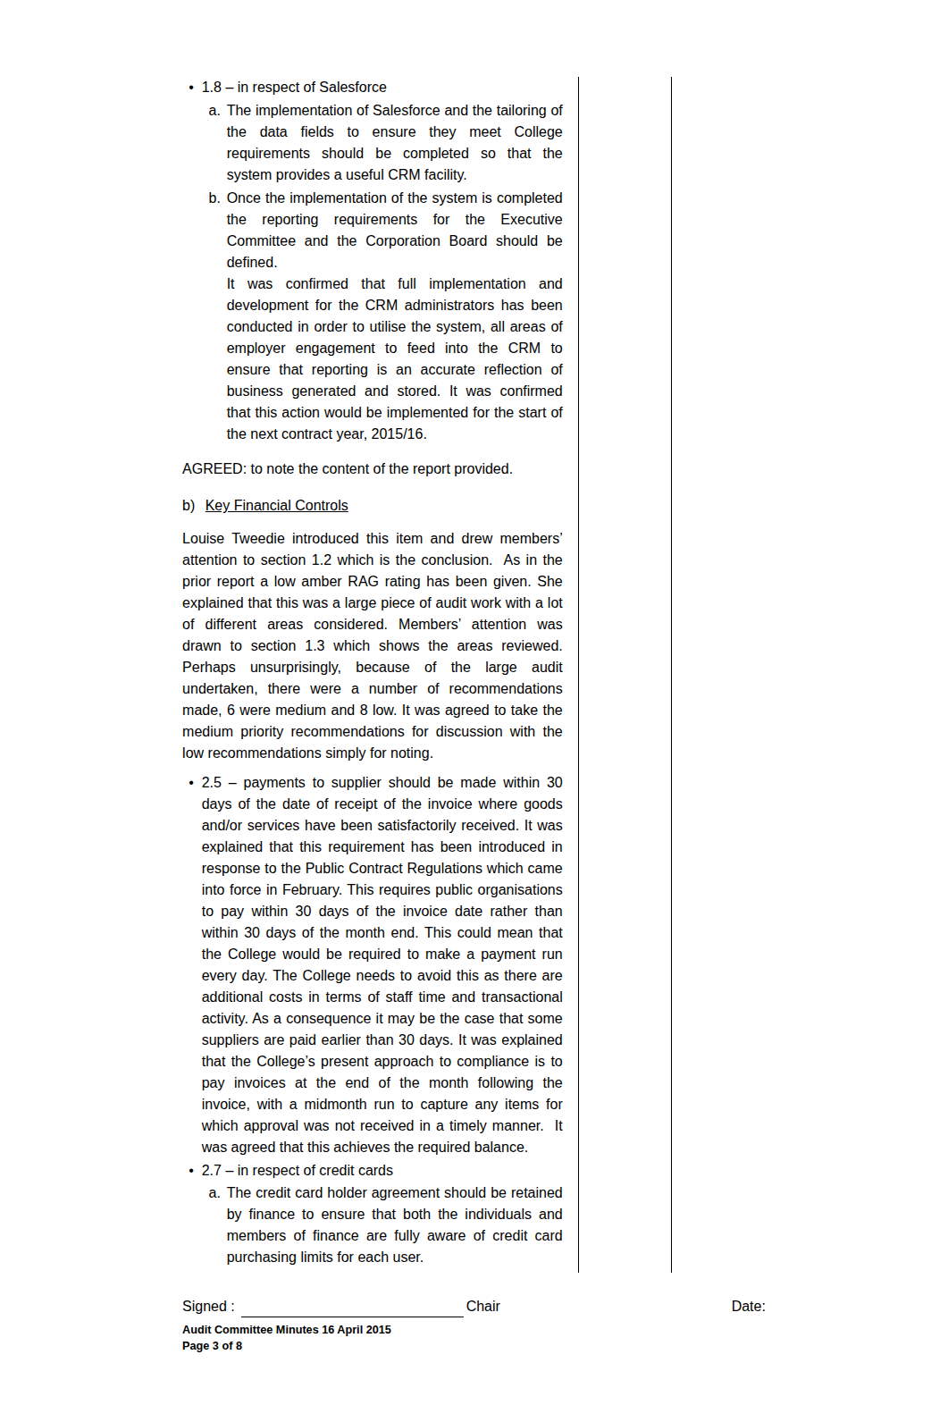1.8 – in respect of Salesforce
The implementation of Salesforce and the tailoring of the data fields to ensure they meet College requirements should be completed so that the system provides a useful CRM facility.
Once the implementation of the system is completed the reporting requirements for the Executive Committee and the Corporation Board should be defined.
It was confirmed that full implementation and development for the CRM administrators has been conducted in order to utilise the system, all areas of employer engagement to feed into the CRM to ensure that reporting is an accurate reflection of business generated and stored. It was confirmed that this action would be implemented for the start of the next contract year, 2015/16.
AGREED: to note the content of the report provided.
b) Key Financial Controls
Louise Tweedie introduced this item and drew members’ attention to section 1.2 which is the conclusion. As in the prior report a low amber RAG rating has been given. She explained that this was a large piece of audit work with a lot of different areas considered. Members’ attention was drawn to section 1.3 which shows the areas reviewed. Perhaps unsurprisingly, because of the large audit undertaken, there were a number of recommendations made, 6 were medium and 8 low. It was agreed to take the medium priority recommendations for discussion with the low recommendations simply for noting.
2.5 – payments to supplier should be made within 30 days of the date of receipt of the invoice where goods and/or services have been satisfactorily received. It was explained that this requirement has been introduced in response to the Public Contract Regulations which came into force in February. This requires public organisations to pay within 30 days of the invoice date rather than within 30 days of the month end. This could mean that the College would be required to make a payment run every day. The College needs to avoid this as there are additional costs in terms of staff time and transactional activity. As a consequence it may be the case that some suppliers are paid earlier than 30 days. It was explained that the College’s present approach to compliance is to pay invoices at the end of the month following the invoice, with a midmonth run to capture any items for which approval was not received in a timely manner. It was agreed that this achieves the required balance.
2.7 – in respect of credit cards
The credit card holder agreement should be retained by finance to ensure that both the individuals and members of finance are fully aware of credit card purchasing limits for each user.
Signed : Chair
Date:
Audit Committee Minutes 16 April 2015
Page 3 of 8